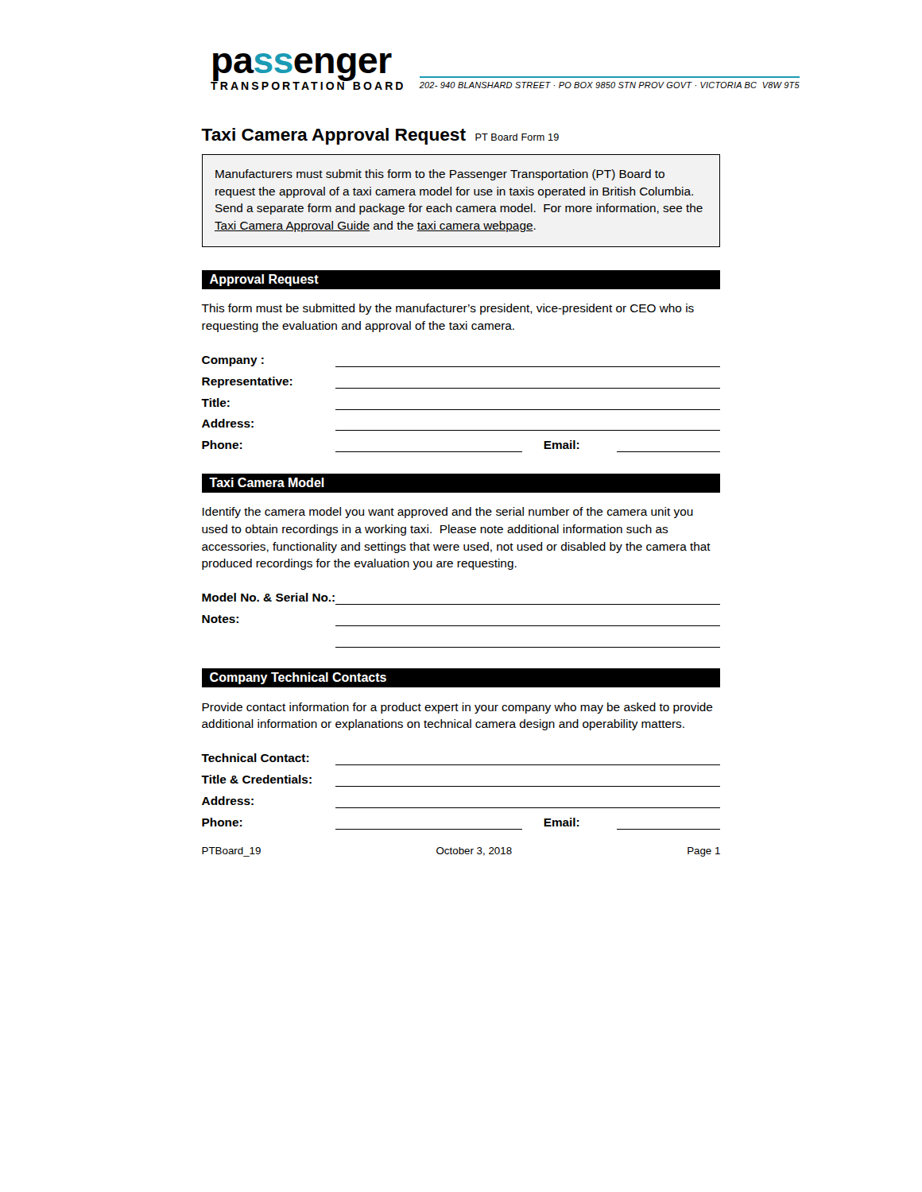passenger
TRANSPORTATION BOARD
202- 940 BLANSHARD STREET · PO BOX 9850 STN PROV GOVT · VICTORIA BC V8W 9T5
Taxi Camera Approval Request PT Board Form 19
Manufacturers must submit this form to the Passenger Transportation (PT) Board to request the approval of a taxi camera model for use in taxis operated in British Columbia. Send a separate form and package for each camera model. For more information, see the Taxi Camera Approval Guide and the taxi camera webpage.
Approval Request
This form must be submitted by the manufacturer’s president, vice-president or CEO who is requesting the evaluation and approval of the taxi camera.
| Company : | |
| Representative: | |
| Title: | |
| Address: | |
| Phone: | | Email: | |
Taxi Camera Model
Identify the camera model you want approved and the serial number of the camera unit you used to obtain recordings in a working taxi. Please note additional information such as accessories, functionality and settings that were used, not used or disabled by the camera that produced recordings for the evaluation you are requesting.
| Model No. & Serial No.: | |
| Notes: | |
Company Technical Contacts
Provide contact information for a product expert in your company who may be asked to provide additional information or explanations on technical camera design and operability matters.
| Technical Contact: | |
| Title & Credentials: | |
| Address: | |
| Phone: | | Email: | |
PTBoard_19
October 3, 2018
Page 1